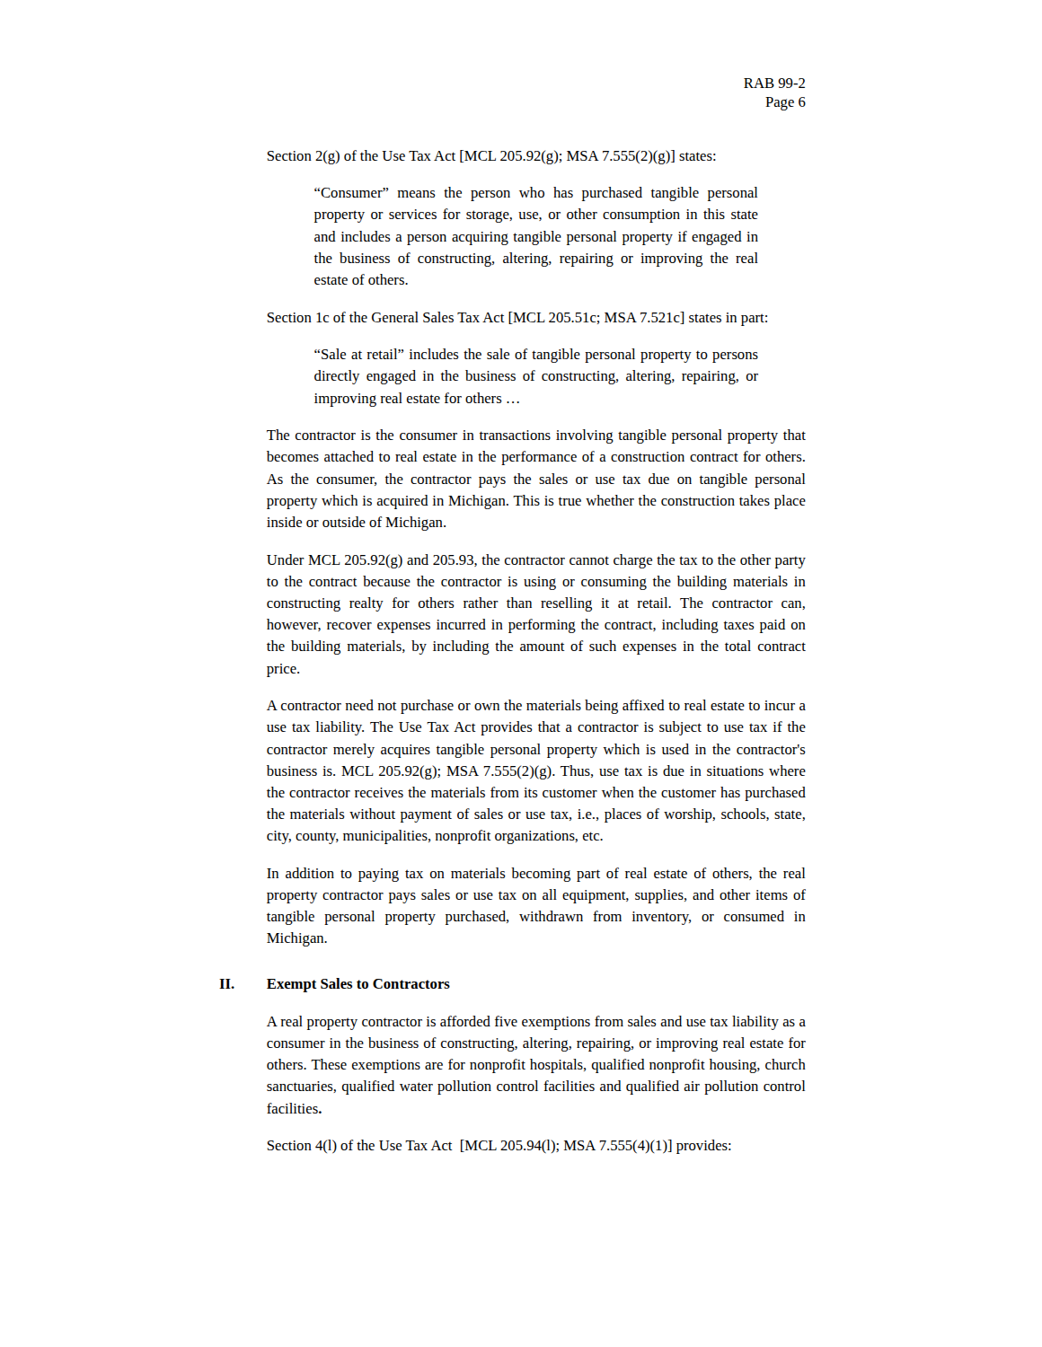RAB 99-2 Page 6
Section 2(g) of the Use Tax Act [MCL 205.92(g); MSA 7.555(2)(g)] states:
“Consumer” means the person who has purchased tangible personal property or services for storage, use, or other consumption in this state and includes a person acquiring tangible personal property if engaged in the business of constructing, altering, repairing or improving the real estate of others.
Section 1c of the General Sales Tax Act [MCL 205.51c; MSA 7.521c] states in part:
“Sale at retail” includes the sale of tangible personal property to persons directly engaged in the business of constructing, altering, repairing, or improving real estate for others …
The contractor is the consumer in transactions involving tangible personal property that becomes attached to real estate in the performance of a construction contract for others. As the consumer, the contractor pays the sales or use tax due on tangible personal property which is acquired in Michigan. This is true whether the construction takes place inside or outside of Michigan.
Under MCL 205.92(g) and 205.93, the contractor cannot charge the tax to the other party to the contract because the contractor is using or consuming the building materials in constructing realty for others rather than reselling it at retail. The contractor can, however, recover expenses incurred in performing the contract, including taxes paid on the building materials, by including the amount of such expenses in the total contract price.
A contractor need not purchase or own the materials being affixed to real estate to incur a use tax liability. The Use Tax Act provides that a contractor is subject to use tax if the contractor merely acquires tangible personal property which is used in the contractor's business is. MCL 205.92(g); MSA 7.555(2)(g). Thus, use tax is due in situations where the contractor receives the materials from its customer when the customer has purchased the materials without payment of sales or use tax, i.e., places of worship, schools, state, city, county, municipalities, nonprofit organizations, etc.
In addition to paying tax on materials becoming part of real estate of others, the real property contractor pays sales or use tax on all equipment, supplies, and other items of tangible personal property purchased, withdrawn from inventory, or consumed in Michigan.
II. Exempt Sales to Contractors
A real property contractor is afforded five exemptions from sales and use tax liability as a consumer in the business of constructing, altering, repairing, or improving real estate for others. These exemptions are for nonprofit hospitals, qualified nonprofit housing, church sanctuaries, qualified water pollution control facilities and qualified air pollution control facilities.
Section 4(l) of the Use Tax Act [MCL 205.94(l); MSA 7.555(4)(1)] provides: